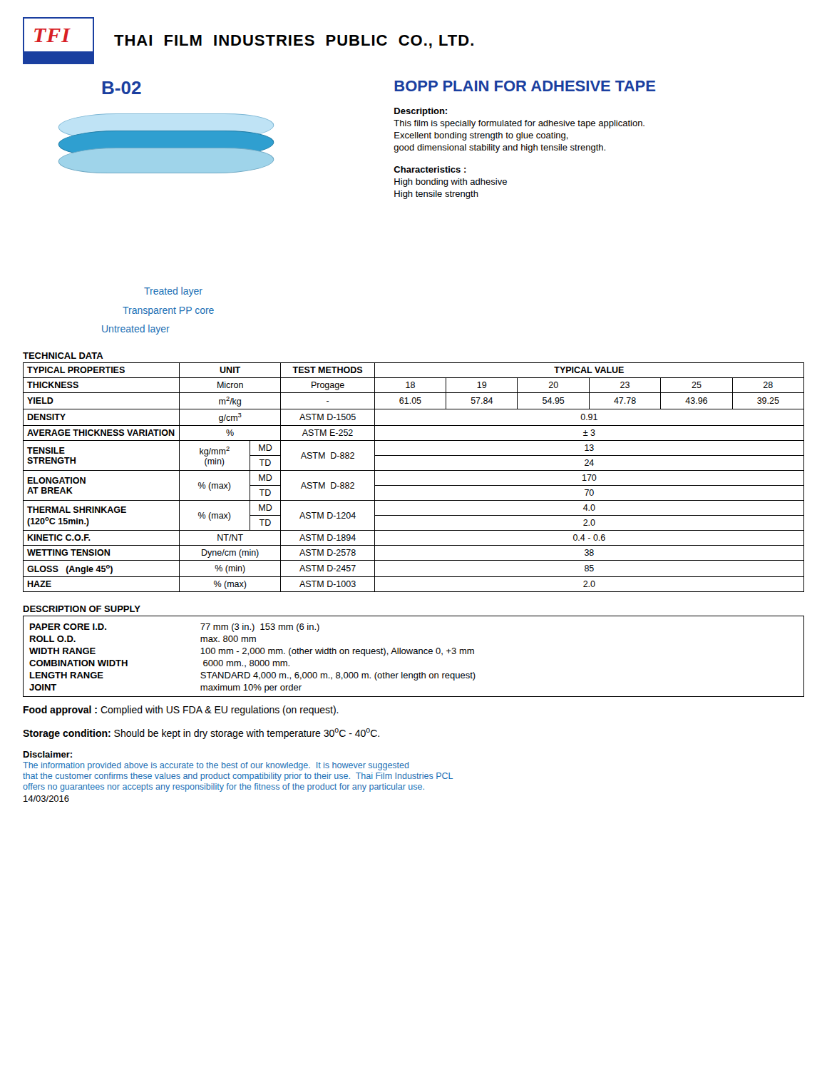TFI
THAI FILM INDUSTRIES PUBLIC CO., LTD.
B-02
Treated layer
Transparent PP core
Untreated layer
BOPP PLAIN FOR ADHESIVE TAPE
Description:
This film is specially formulated for adhesive tape application.
Excellent bonding strength to glue coating,
good dimensional stability and high tensile strength.
Characteristics :
High bonding with adhesive
High tensile strength
TECHNICAL DATA
| TYPICAL PROPERTIES | UNIT | TEST METHODS | TYPICAL VALUE |
| --- | --- | --- | --- |
| THICKNESS | Micron | Progage | 18 | 19 | 20 | 23 | 25 | 28 |
| YIELD | m 2 /kg | - | 61.05 | 57.84 | 54.95 | 47.78 | 43.96 | 39.25 |
| DENSITY | g/cm 3 | ASTM D-1505 | 0.91 |
| AVERAGE THICKNESS VARIATION | % | ASTM E-252 | ± 3 |
| TENSILE STRENGTH | kg/mm 2 (min) | MD | ASTM D-882 | 13 |
| TD | 24 |
| ELONGATION AT BREAK | % (max) | MD | ASTM D-882 | 170 |
| TD | 70 |
| THERMAL SHRINKAGE (120 o C 15min.) | % (max) | MD | ASTM D-1204 | 4.0 |
| TD | 2.0 |
| KINETIC C.O.F. | NT/NT | ASTM D-1894 | 0.4 - 0.6 |
| WETTING TENSION | Dyne/cm (min) | ASTM D-2578 | 38 |
| GLOSS (Angle 45 o ) | % (min) | ASTM D-2457 | 85 |
| HAZE | % (max) | ASTM D-1003 | 2.0 |
DESCRIPTION OF SUPPLY
| PAPER CORE I.D. | 77 mm (3 in.) 153 mm (6 in.) |
| ROLL O.D. | max. 800 mm |
| WIDTH RANGE | 100 mm - 2,000 mm. (other width on request), Allowance 0, +3 mm |
| COMBINATION WIDTH | 6000 mm., 8000 mm. |
| LENGTH RANGE | STANDARD 4,000 m., 6,000 m., 8,000 m. (other length on request) |
| JOINT | maximum 10% per order |
Food approval : Complied with US FDA & EU regulations (on request).
Storage condition: Should be kept in dry storage with temperature 30oC - 40oC.
Disclaimer:
The information provided above is accurate to the best of our knowledge. It is however suggested
that the customer confirms these values and product compatibility prior to their use. Thai Film Industries PCL
offers no guarantees nor accepts any responsibility for the fitness of the product for any particular use.
14/03/2016